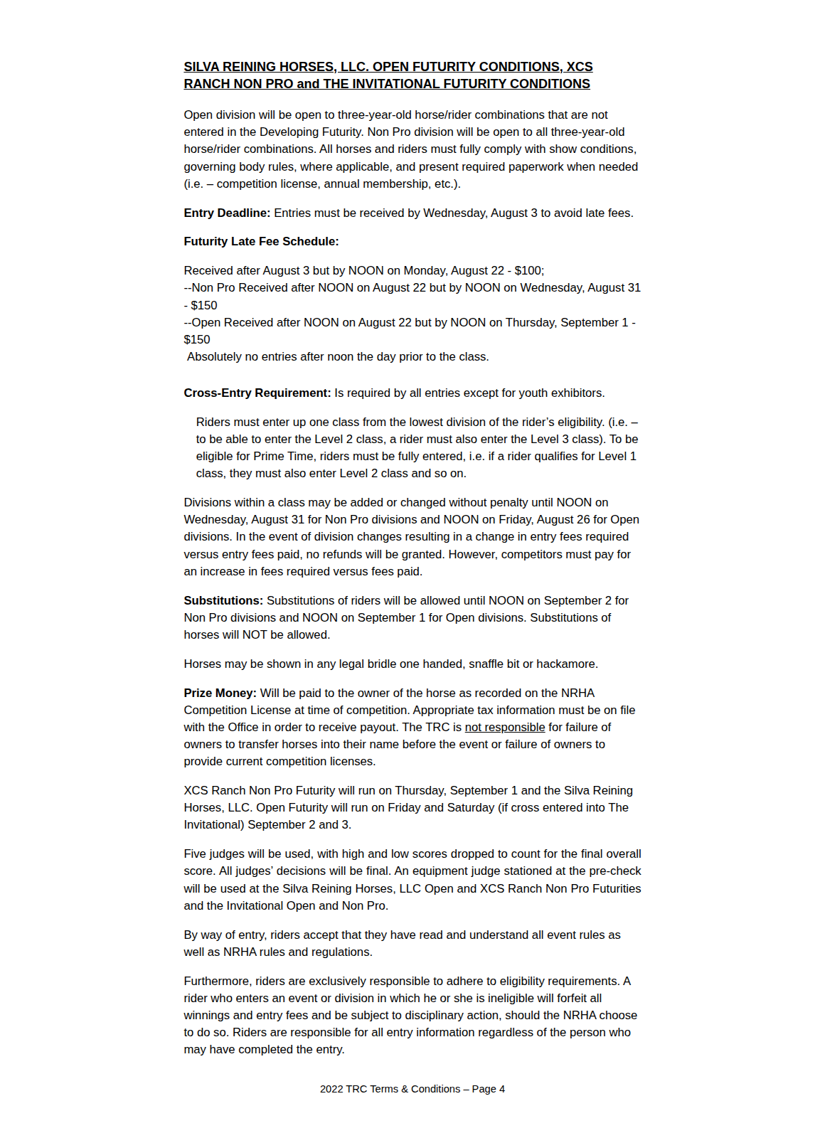SILVA REINING HORSES, LLC. OPEN FUTURITY CONDITIONS, XCS RANCH NON PRO and THE INVITATIONAL FUTURITY CONDITIONS
Open division will be open to three-year-old horse/rider combinations that are not entered in the Developing Futurity. Non Pro division will be open to all three-year-old horse/rider combinations. All horses and riders must fully comply with show conditions, governing body rules, where applicable, and present required paperwork when needed (i.e. – competition license, annual membership, etc.).
Entry Deadline: Entries must be received by Wednesday, August 3 to avoid late fees.
Futurity Late Fee Schedule:
Received after August 3 but by NOON on Monday, August 22 - $100;
--Non Pro Received after NOON on August 22 but by NOON on Wednesday, August 31 - $150
--Open Received after NOON on August 22 but by NOON on Thursday, September 1 - $150
Absolutely no entries after noon the day prior to the class.
Cross-Entry Requirement: Is required by all entries except for youth exhibitors.
Riders must enter up one class from the lowest division of the rider’s eligibility. (i.e. – to be able to enter the Level 2 class, a rider must also enter the Level 3 class). To be eligible for Prime Time, riders must be fully entered, i.e. if a rider qualifies for Level 1 class, they must also enter Level 2 class and so on.
Divisions within a class may be added or changed without penalty until NOON on Wednesday, August 31 for Non Pro divisions and NOON on Friday, August 26 for Open divisions. In the event of division changes resulting in a change in entry fees required versus entry fees paid, no refunds will be granted. However, competitors must pay for an increase in fees required versus fees paid.
Substitutions: Substitutions of riders will be allowed until NOON on September 2 for Non Pro divisions and NOON on September 1 for Open divisions. Substitutions of horses will NOT be allowed.
Horses may be shown in any legal bridle one handed, snaffle bit or hackamore.
Prize Money: Will be paid to the owner of the horse as recorded on the NRHA Competition License at time of competition. Appropriate tax information must be on file with the Office in order to receive payout. The TRC is not responsible for failure of owners to transfer horses into their name before the event or failure of owners to provide current competition licenses.
XCS Ranch Non Pro Futurity will run on Thursday, September 1 and the Silva Reining Horses, LLC. Open Futurity will run on Friday and Saturday (if cross entered into The Invitational) September 2 and 3.
Five judges will be used, with high and low scores dropped to count for the final overall score. All judges’ decisions will be final. An equipment judge stationed at the pre-check will be used at the Silva Reining Horses, LLC Open and XCS Ranch Non Pro Futurities and the Invitational Open and Non Pro.
By way of entry, riders accept that they have read and understand all event rules as well as NRHA rules and regulations.
Furthermore, riders are exclusively responsible to adhere to eligibility requirements. A rider who enters an event or division in which he or she is ineligible will forfeit all winnings and entry fees and be subject to disciplinary action, should the NRHA choose to do so. Riders are responsible for all entry information regardless of the person who may have completed the entry.
2022 TRC Terms & Conditions – Page 4